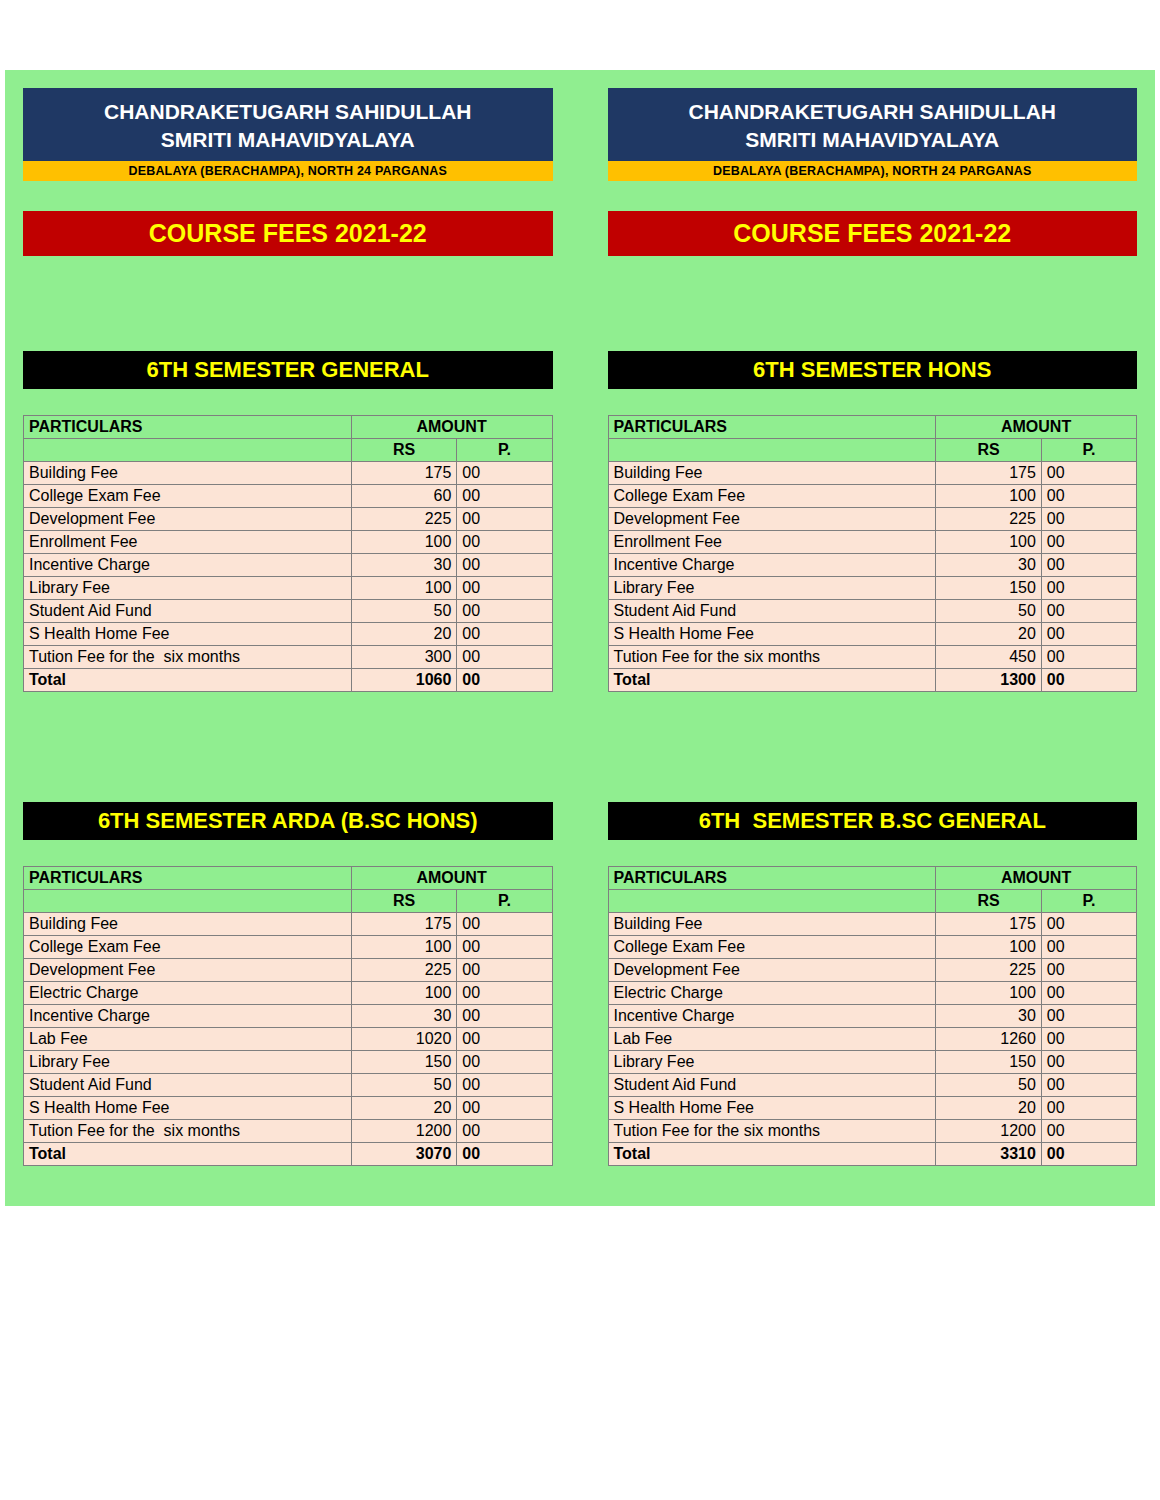CHANDRAKETUGARH SAHIDULLAH
SMRITI MAHAVIDYALAYA
DEBALAYA (BERACHAMPA), NORTH 24 PARGANAS
COURSE FEES 2021-22
6TH SEMESTER GENERAL
| PARTICULARS | AMOUNT |
| --- | --- |
| | RS | P. |
| Building Fee | 175 | 00 |
| College Exam Fee | 60 | 00 |
| Development Fee | 225 | 00 |
| Enrollment Fee | 100 | 00 |
| Incentive Charge | 30 | 00 |
| Library Fee | 100 | 00 |
| Student Aid Fund | 50 | 00 |
| S Health Home Fee | 20 | 00 |
| Tution Fee for the six months | 300 | 00 |
| Total | 1060 | 00 |
6TH SEMESTER ARDA (B.SC HONS)
| PARTICULARS | AMOUNT |
| --- | --- |
| | RS | P. |
| Building Fee | 175 | 00 |
| College Exam Fee | 100 | 00 |
| Development Fee | 225 | 00 |
| Electric Charge | 100 | 00 |
| Incentive Charge | 30 | 00 |
| Lab Fee | 1020 | 00 |
| Library Fee | 150 | 00 |
| Student Aid Fund | 50 | 00 |
| S Health Home Fee | 20 | 00 |
| Tution Fee for the six months | 1200 | 00 |
| Total | 3070 | 00 |
CHANDRAKETUGARH SAHIDULLAH
SMRITI MAHAVIDYALAYA
DEBALAYA (BERACHAMPA), NORTH 24 PARGANAS
COURSE FEES 2021-22
6TH SEMESTER HONS
| PARTICULARS | AMOUNT |
| --- | --- |
| | RS | P. |
| Building Fee | 175 | 00 |
| College Exam Fee | 100 | 00 |
| Development Fee | 225 | 00 |
| Enrollment Fee | 100 | 00 |
| Incentive Charge | 30 | 00 |
| Library Fee | 150 | 00 |
| Student Aid Fund | 50 | 00 |
| S Health Home Fee | 20 | 00 |
| Tution Fee for the six months | 450 | 00 |
| Total | 1300 | 00 |
6TH SEMESTER B.SC GENERAL
| PARTICULARS | AMOUNT |
| --- | --- |
| | RS | P. |
| Building Fee | 175 | 00 |
| College Exam Fee | 100 | 00 |
| Development Fee | 225 | 00 |
| Electric Charge | 100 | 00 |
| Incentive Charge | 30 | 00 |
| Lab Fee | 1260 | 00 |
| Library Fee | 150 | 00 |
| Student Aid Fund | 50 | 00 |
| S Health Home Fee | 20 | 00 |
| Tution Fee for the six months | 1200 | 00 |
| Total | 3310 | 00 |